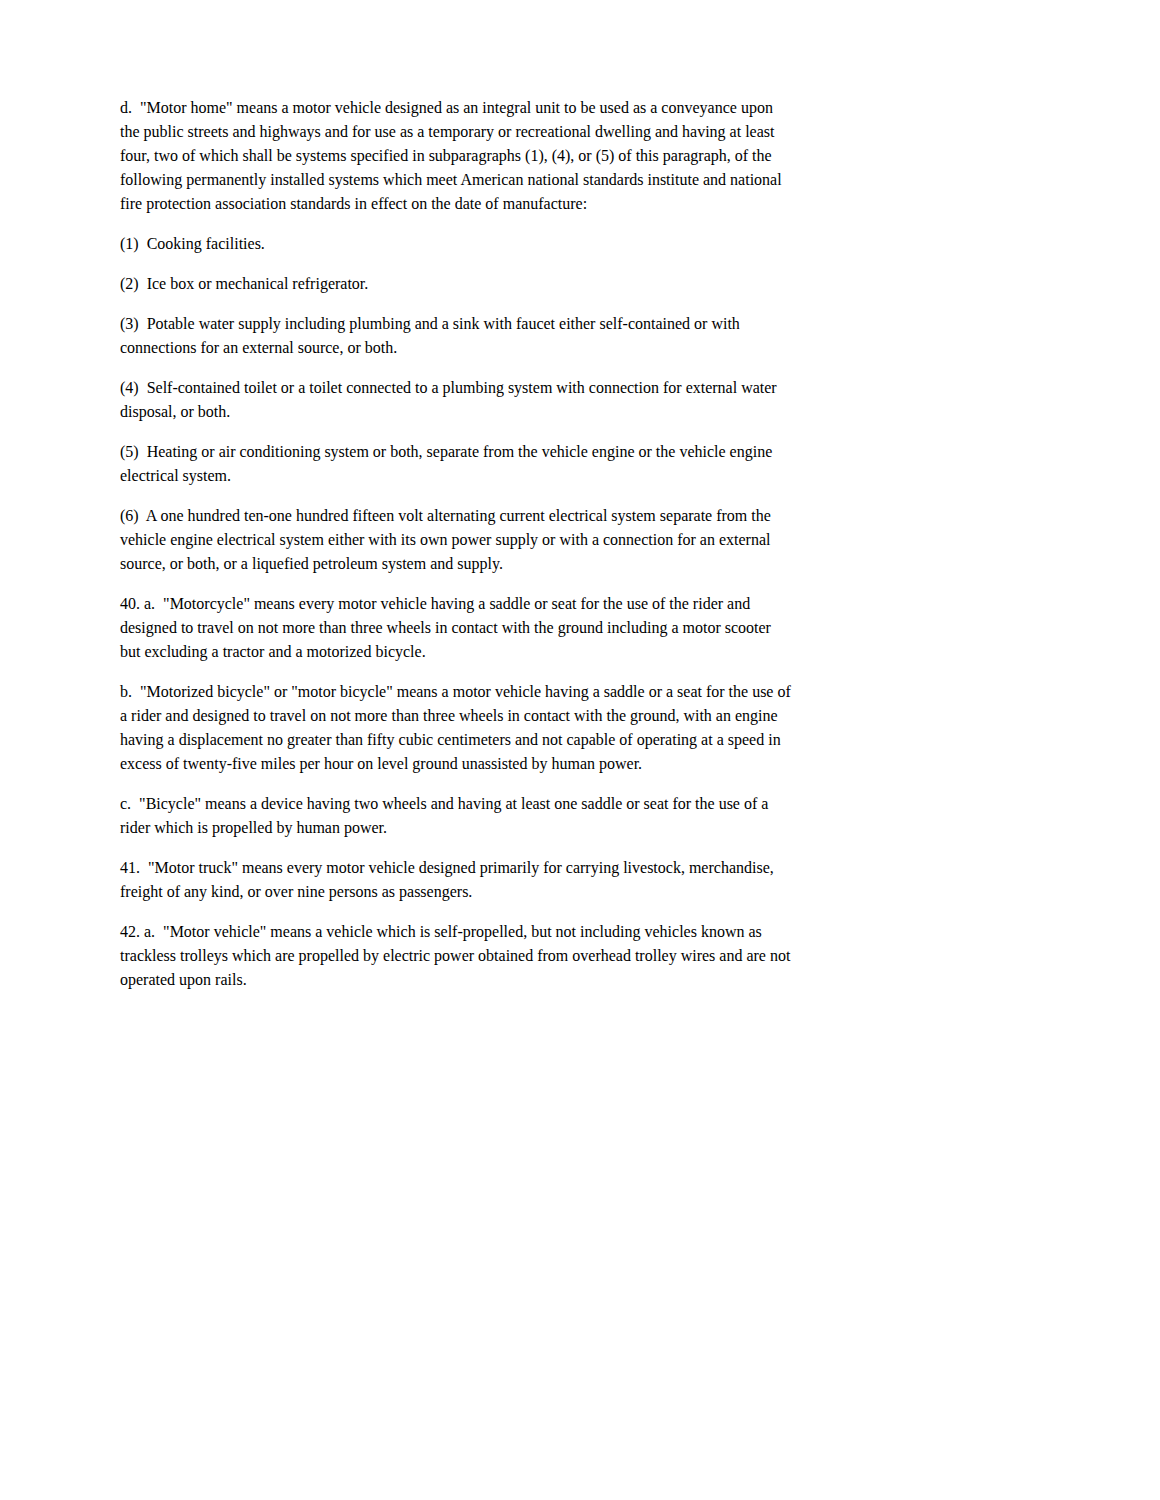d. "Motor home" means a motor vehicle designed as an integral unit to be used as a conveyance upon the public streets and highways and for use as a temporary or recreational dwelling and having at least four, two of which shall be systems specified in subparagraphs (1), (4), or (5) of this paragraph, of the following permanently installed systems which meet American national standards institute and national fire protection association standards in effect on the date of manufacture:
(1) Cooking facilities.
(2) Ice box or mechanical refrigerator.
(3) Potable water supply including plumbing and a sink with faucet either self-contained or with connections for an external source, or both.
(4) Self-contained toilet or a toilet connected to a plumbing system with connection for external water disposal, or both.
(5) Heating or air conditioning system or both, separate from the vehicle engine or the vehicle engine electrical system.
(6) A one hundred ten-one hundred fifteen volt alternating current electrical system separate from the vehicle engine electrical system either with its own power supply or with a connection for an external source, or both, or a liquefied petroleum system and supply.
40. a. "Motorcycle" means every motor vehicle having a saddle or seat for the use of the rider and designed to travel on not more than three wheels in contact with the ground including a motor scooter but excluding a tractor and a motorized bicycle.
b. "Motorized bicycle" or "motor bicycle" means a motor vehicle having a saddle or a seat for the use of a rider and designed to travel on not more than three wheels in contact with the ground, with an engine having a displacement no greater than fifty cubic centimeters and not capable of operating at a speed in excess of twenty-five miles per hour on level ground unassisted by human power.
c. "Bicycle" means a device having two wheels and having at least one saddle or seat for the use of a rider which is propelled by human power.
41. "Motor truck" means every motor vehicle designed primarily for carrying livestock, merchandise, freight of any kind, or over nine persons as passengers.
42. a. "Motor vehicle" means a vehicle which is self-propelled, but not including vehicles known as trackless trolleys which are propelled by electric power obtained from overhead trolley wires and are not operated upon rails.